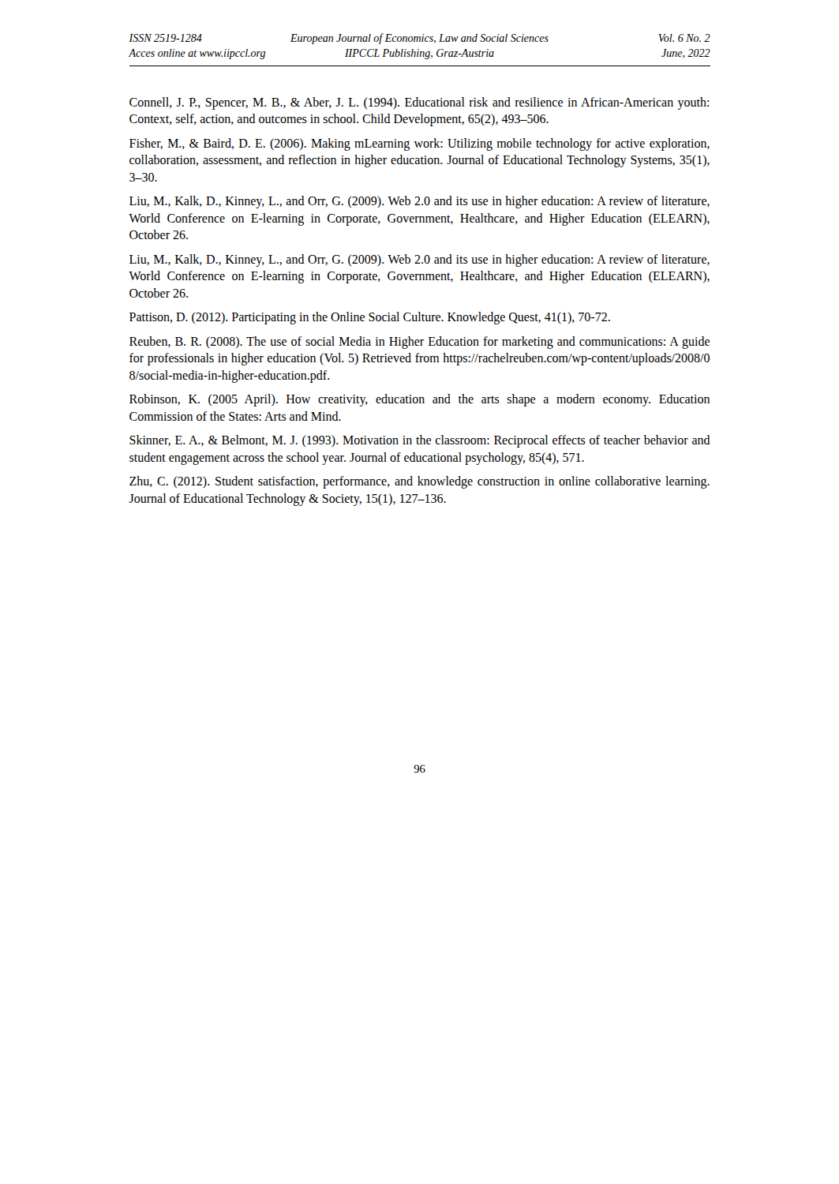ISSN 2519-1284
Acces online at www.iipccl.org
European Journal of Economics, Law and Social Sciences
IIPCCL Publishing, Graz-Austria
Vol. 6 No. 2
June, 2022
Connell, J. P., Spencer, M. B., & Aber, J. L. (1994). Educational risk and resilience in African-American youth: Context, self, action, and outcomes in school. Child Development, 65(2), 493–506.
Fisher, M., & Baird, D. E. (2006). Making mLearning work: Utilizing mobile technology for active exploration, collaboration, assessment, and reflection in higher education. Journal of Educational Technology Systems, 35(1), 3–30.
Liu, M., Kalk, D., Kinney, L., and Orr, G. (2009). Web 2.0 and its use in higher education: A review of literature, World Conference on E-learning in Corporate, Government, Healthcare, and Higher Education (ELEARN), October 26.
Liu, M., Kalk, D., Kinney, L., and Orr, G. (2009). Web 2.0 and its use in higher education: A review of literature, World Conference on E-learning in Corporate, Government, Healthcare, and Higher Education (ELEARN), October 26.
Pattison, D. (2012). Participating in the Online Social Culture. Knowledge Quest, 41(1), 70-72.
Reuben, B. R. (2008). The use of social Media in Higher Education for marketing and communications: A guide for professionals in higher education (Vol. 5) Retrieved from https://rachelreuben.com/wp-content/uploads/2008/08/social-media-in-higher-education.pdf.
Robinson, K. (2005 April). How creativity, education and the arts shape a modern economy. Education Commission of the States: Arts and Mind.
Skinner, E. A., & Belmont, M. J. (1993). Motivation in the classroom: Reciprocal effects of teacher behavior and student engagement across the school year. Journal of educational psychology, 85(4), 571.
Zhu, C. (2012). Student satisfaction, performance, and knowledge construction in online collaborative learning. Journal of Educational Technology & Society, 15(1), 127–136.
96